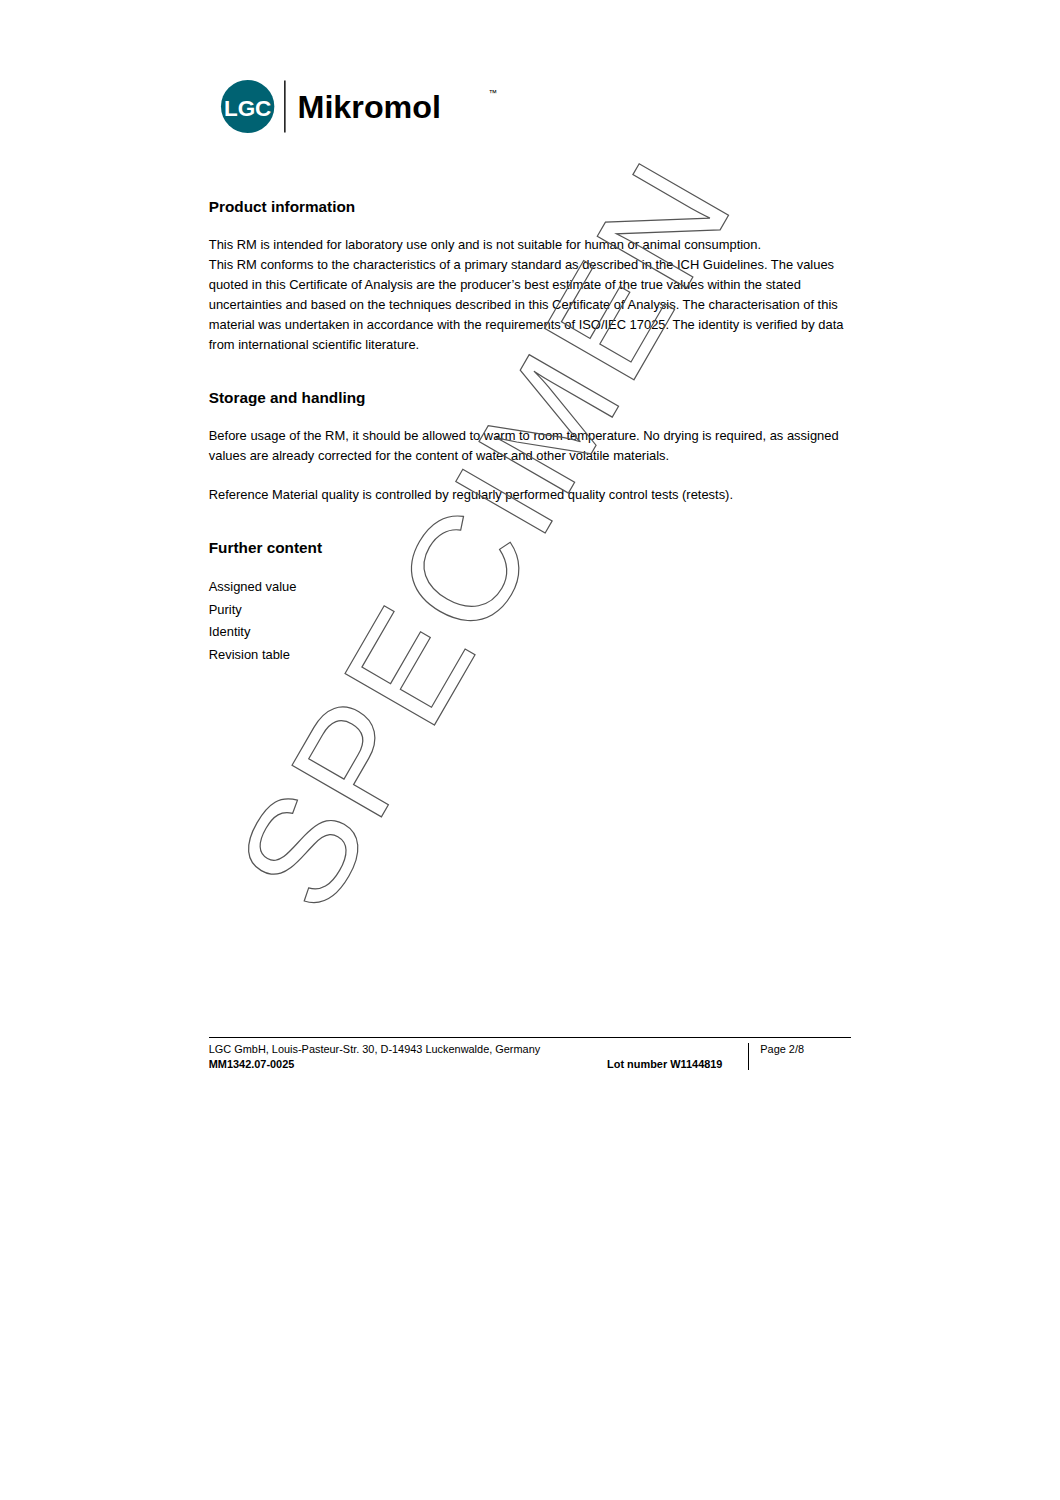Product information
This RM is intended for laboratory use only and is not suitable for human or animal consumption.
This RM conforms to the characteristics of a primary standard as described in the ICH Guidelines. The values quoted in this Certificate of Analysis are the producer’s best estimate of the true values within the stated uncertainties and based on the techniques described in this Certificate of Analysis. The characterisation of this material was undertaken in accordance with the requirements of ISO/IEC 17025. The identity is verified by data from international scientific literature.
Storage and handling
Before usage of the RM, it should be allowed to warm to room temperature. No drying is required, as assigned values are already corrected for the content of water and other volatile materials.
Reference Material quality is controlled by regularly performed quality control tests (retests).
Further content
Assigned value
Purity
Identity
Revision table
SPECIMEN
| LGC GmbH, Louis-Pasteur-Str. 30, D-14943 Luckenwalde, Germany | | Page 2/8 |
| MM1342.07-0025 | Lot number W1144819 | |